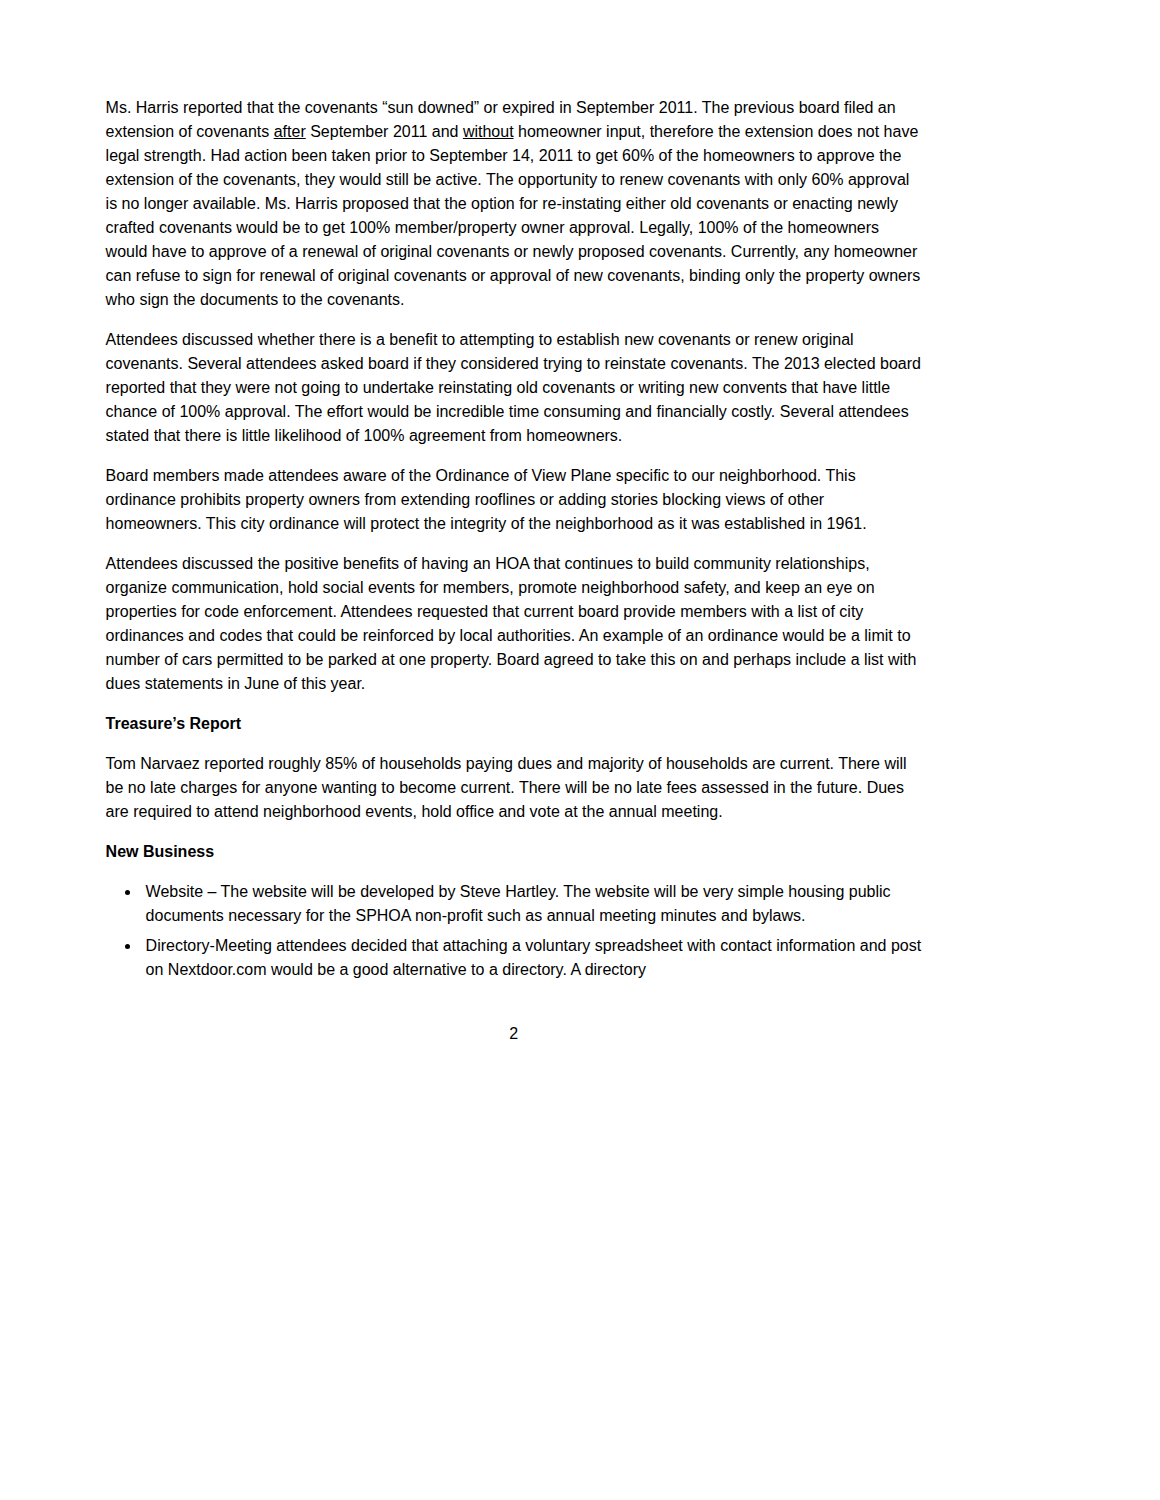Ms. Harris reported that the covenants “sun downed” or expired in September 2011. The previous board filed an extension of covenants after September 2011 and without homeowner input, therefore the extension does not have legal strength. Had action been taken prior to September 14, 2011 to get 60% of the homeowners to approve the extension of the covenants, they would still be active. The opportunity to renew covenants with only 60% approval is no longer available. Ms. Harris proposed that the option for re-instating either old covenants or enacting newly crafted covenants would be to get 100% member/property owner approval. Legally, 100% of the homeowners would have to approve of a renewal of original covenants or newly proposed covenants. Currently, any homeowner can refuse to sign for renewal of original covenants or approval of new covenants, binding only the property owners who sign the documents to the covenants.
Attendees discussed whether there is a benefit to attempting to establish new covenants or renew original covenants. Several attendees asked board if they considered trying to reinstate covenants. The 2013 elected board reported that they were not going to undertake reinstating old covenants or writing new convents that have little chance of 100% approval. The effort would be incredible time consuming and financially costly. Several attendees stated that there is little likelihood of 100% agreement from homeowners.
Board members made attendees aware of the Ordinance of View Plane specific to our neighborhood. This ordinance prohibits property owners from extending rooflines or adding stories blocking views of other homeowners. This city ordinance will protect the integrity of the neighborhood as it was established in 1961.
Attendees discussed the positive benefits of having an HOA that continues to build community relationships, organize communication, hold social events for members, promote neighborhood safety, and keep an eye on properties for code enforcement. Attendees requested that current board provide members with a list of city ordinances and codes that could be reinforced by local authorities. An example of an ordinance would be a limit to number of cars permitted to be parked at one property. Board agreed to take this on and perhaps include a list with dues statements in June of this year.
Treasure’s Report
Tom Narvaez reported roughly 85% of households paying dues and majority of households are current. There will be no late charges for anyone wanting to become current. There will be no late fees assessed in the future. Dues are required to attend neighborhood events, hold office and vote at the annual meeting.
New Business
Website – The website will be developed by Steve Hartley. The website will be very simple housing public documents necessary for the SPHOA non-profit such as annual meeting minutes and bylaws.
Directory-Meeting attendees decided that attaching a voluntary spreadsheet with contact information and post on Nextdoor.com would be a good alternative to a directory. A directory
2